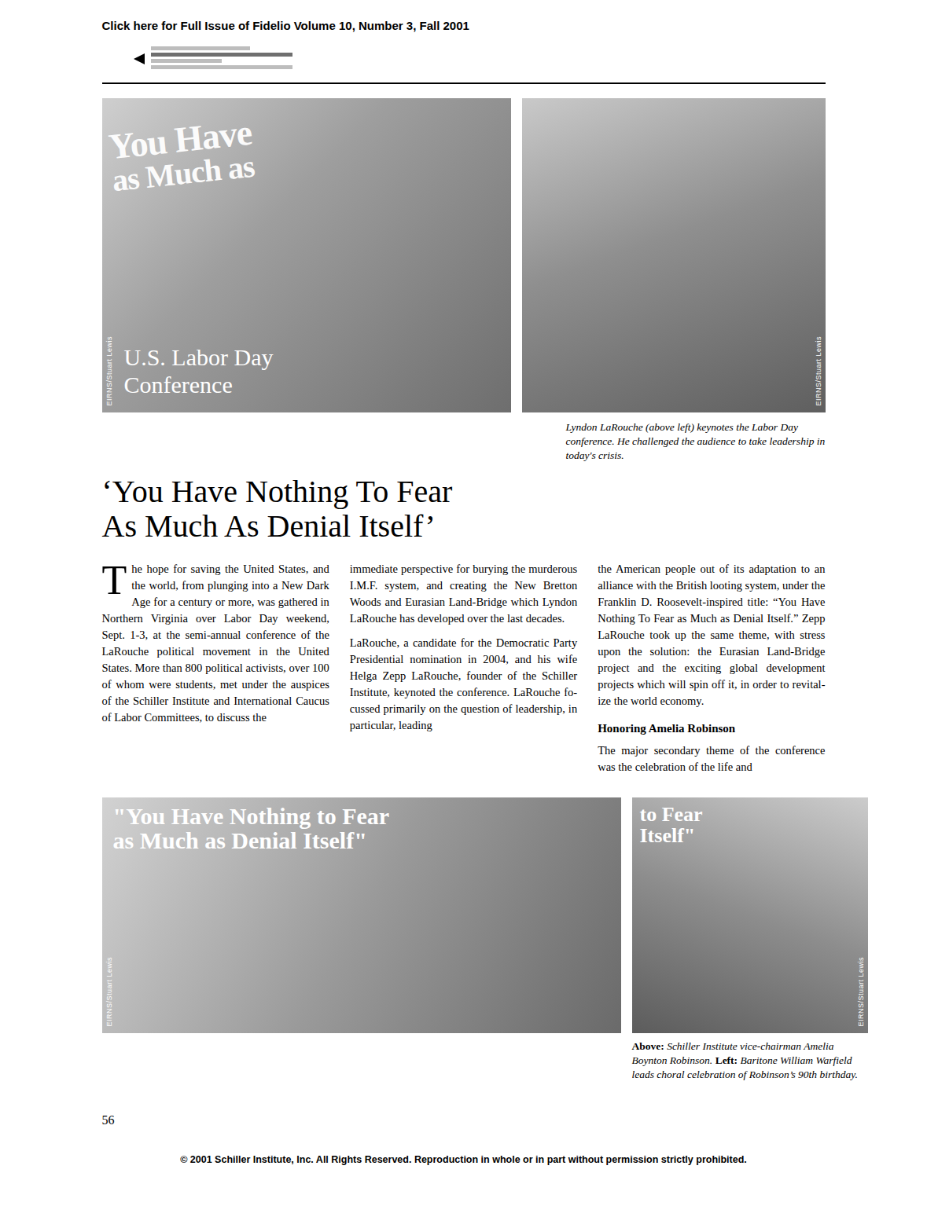Click here for Full Issue of Fidelio Volume 10, Number 3, Fall 2001
You Haveas Much as
U.S. Labor Day
Conference
EIRNS/Stuart Lewis
EIRNS/Stuart Lewis
Lyndon LaRouche (above left) keynotes the Labor Day conference. He challenged the audience to take leadership in today's crisis.
‘You Have Nothing To Fear
As Much As Denial Itself’
The hope for saving the United States, and the world, from plunging into a New Dark Age for a century or more, was gathered in Northern Virginia over Labor Day weekend, Sept. 1-3, at the semi-annual conference of the LaRouche political movement in the United States. More than 800 political activists, over 100 of whom were students, met under the auspices of the Schiller Institute and International Caucus of Labor Committees, to discuss the
immediate perspective for burying the murderous I.M.F. system, and creating the New Bretton Woods and Eurasian Land-Bridge which Lyndon LaRouche has developed over the last decades.
LaRouche, a candidate for the Democratic Party Presidential nomination in 2004, and his wife Helga Zepp LaRouche, founder of the Schiller Institute, keynoted the conference. LaRouche focussed primarily on the question of leadership, in particular, leading
the American people out of its adaptation to an alliance with the British looting system, under the Franklin D. Roosevelt-inspired title: “You Have Nothing To Fear as Much as Denial Itself.” Zepp LaRouche took up the same theme, with stress upon the solution: the Eurasian Land-Bridge project and the exciting global development projects which will spin off it, in order to revitalize the world economy.
Honoring Amelia Robinson
The major secondary theme of the conference was the celebration of the life and
"You Have Nothing to Fear
as Much as Denial Itself"
EIRNS/Stuart Lewis
to Fear
Itself"
EIRNS/Stuart Lewis
Above: Schiller Institute vice-chairman Amelia Boynton Robinson. Left: Baritone William Warfield leads choral celebration of Robinson’s 90th birthday.
56
© 2001 Schiller Institute, Inc. All Rights Reserved. Reproduction in whole or in part without permission strictly prohibited.